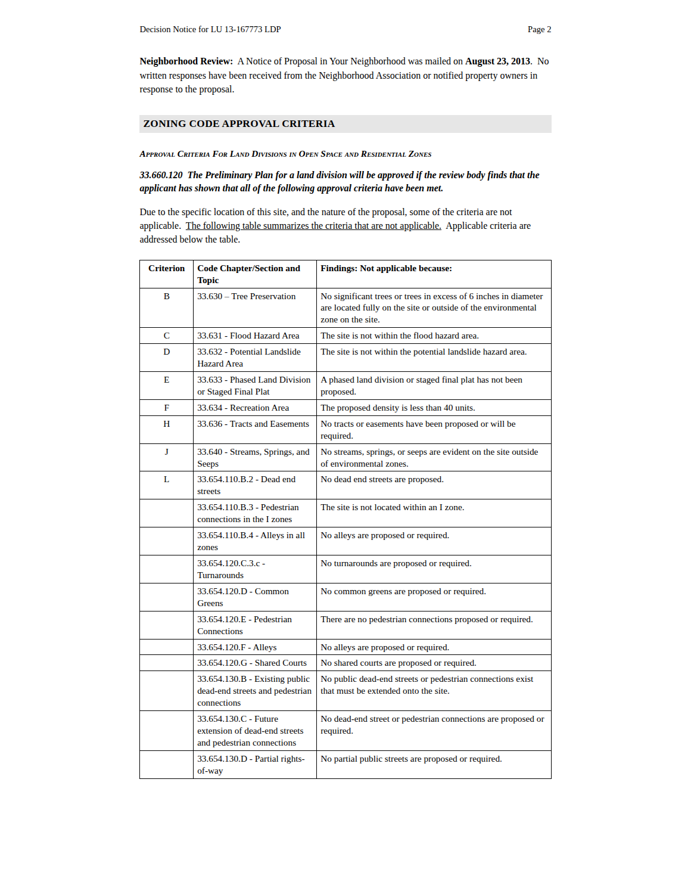Decision Notice for LU 13-167773 LDP
Page 2
Neighborhood Review: A Notice of Proposal in Your Neighborhood was mailed on August 23, 2013. No written responses have been received from the Neighborhood Association or notified property owners in response to the proposal.
ZONING CODE APPROVAL CRITERIA
Approval Criteria For Land Divisions in Open Space and Residential Zones
33.660.120 The Preliminary Plan for a land division will be approved if the review body finds that the applicant has shown that all of the following approval criteria have been met.
Due to the specific location of this site, and the nature of the proposal, some of the criteria are not applicable. The following table summarizes the criteria that are not applicable. Applicable criteria are addressed below the table.
| Criterion | Code Chapter/Section and Topic | Findings: Not applicable because: |
| --- | --- | --- |
| B | 33.630 – Tree Preservation | No significant trees or trees in excess of 6 inches in diameter are located fully on the site or outside of the environmental zone on the site. |
| C | 33.631 - Flood Hazard Area | The site is not within the flood hazard area. |
| D | 33.632 - Potential Landslide Hazard Area | The site is not within the potential landslide hazard area. |
| E | 33.633 - Phased Land Division or Staged Final Plat | A phased land division or staged final plat has not been proposed. |
| F | 33.634 - Recreation Area | The proposed density is less than 40 units. |
| H | 33.636 - Tracts and Easements | No tracts or easements have been proposed or will be required. |
| J | 33.640 - Streams, Springs, and Seeps | No streams, springs, or seeps are evident on the site outside of environmental zones. |
| L | 33.654.110.B.2 - Dead end streets | No dead end streets are proposed. |
| | 33.654.110.B.3 - Pedestrian connections in the I zones | The site is not located within an I zone. |
| | 33.654.110.B.4 - Alleys in all zones | No alleys are proposed or required. |
| | 33.654.120.C.3.c - Turnarounds | No turnarounds are proposed or required. |
| | 33.654.120.D - Common Greens | No common greens are proposed or required. |
| | 33.654.120.E - Pedestrian Connections | There are no pedestrian connections proposed or required. |
| | 33.654.120.F - Alleys | No alleys are proposed or required. |
| | 33.654.120.G - Shared Courts | No shared courts are proposed or required. |
| | 33.654.130.B - Existing public dead-end streets and pedestrian connections | No public dead-end streets or pedestrian connections exist that must be extended onto the site. |
| | 33.654.130.C - Future extension of dead-end streets and pedestrian connections | No dead-end street or pedestrian connections are proposed or required. |
| | 33.654.130.D - Partial rights-of-way | No partial public streets are proposed or required. |